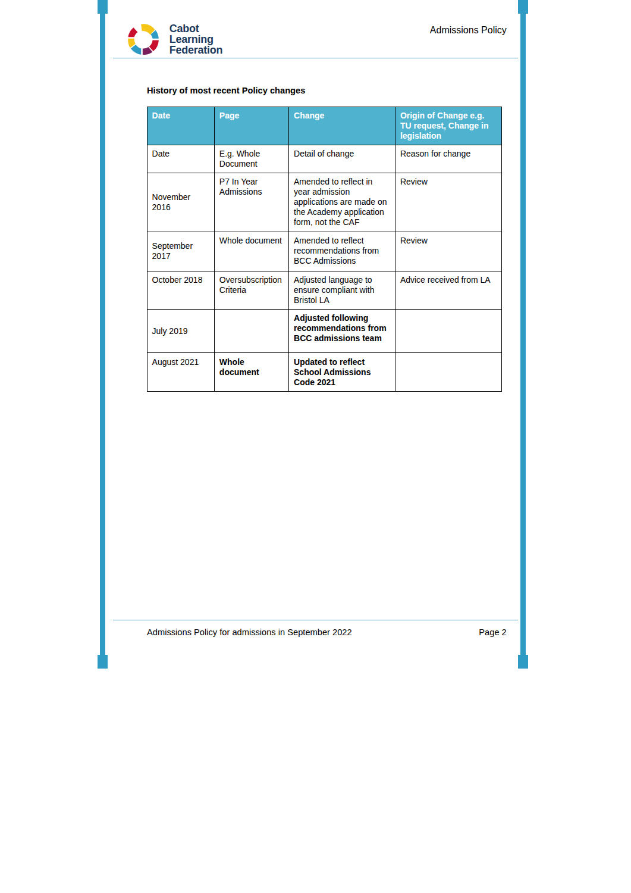Cabot Learning Federation
Admissions Policy
History of most recent Policy changes
| Date | Page | Change | Origin of Change e.g. TU request, Change in legislation |
| --- | --- | --- | --- |
| Date | E.g. Whole Document | Detail of change | Reason for change |
| November 2016 | P7 In Year Admissions | Amended to reflect in year admission applications are made on the Academy application form, not the CAF | Review |
| September 2017 | Whole document | Amended to reflect recommendations from BCC Admissions | Review |
| October 2018 | Oversubscription Criteria | Adjusted language to ensure compliant with Bristol LA | Advice received from LA |
| July 2019 | | Adjusted following recommendations from BCC admissions team | |
| August 2021 | Whole document | Updated to reflect School Admissions Code 2021 | |
Admissions Policy for admissions in September 2022
Page 2